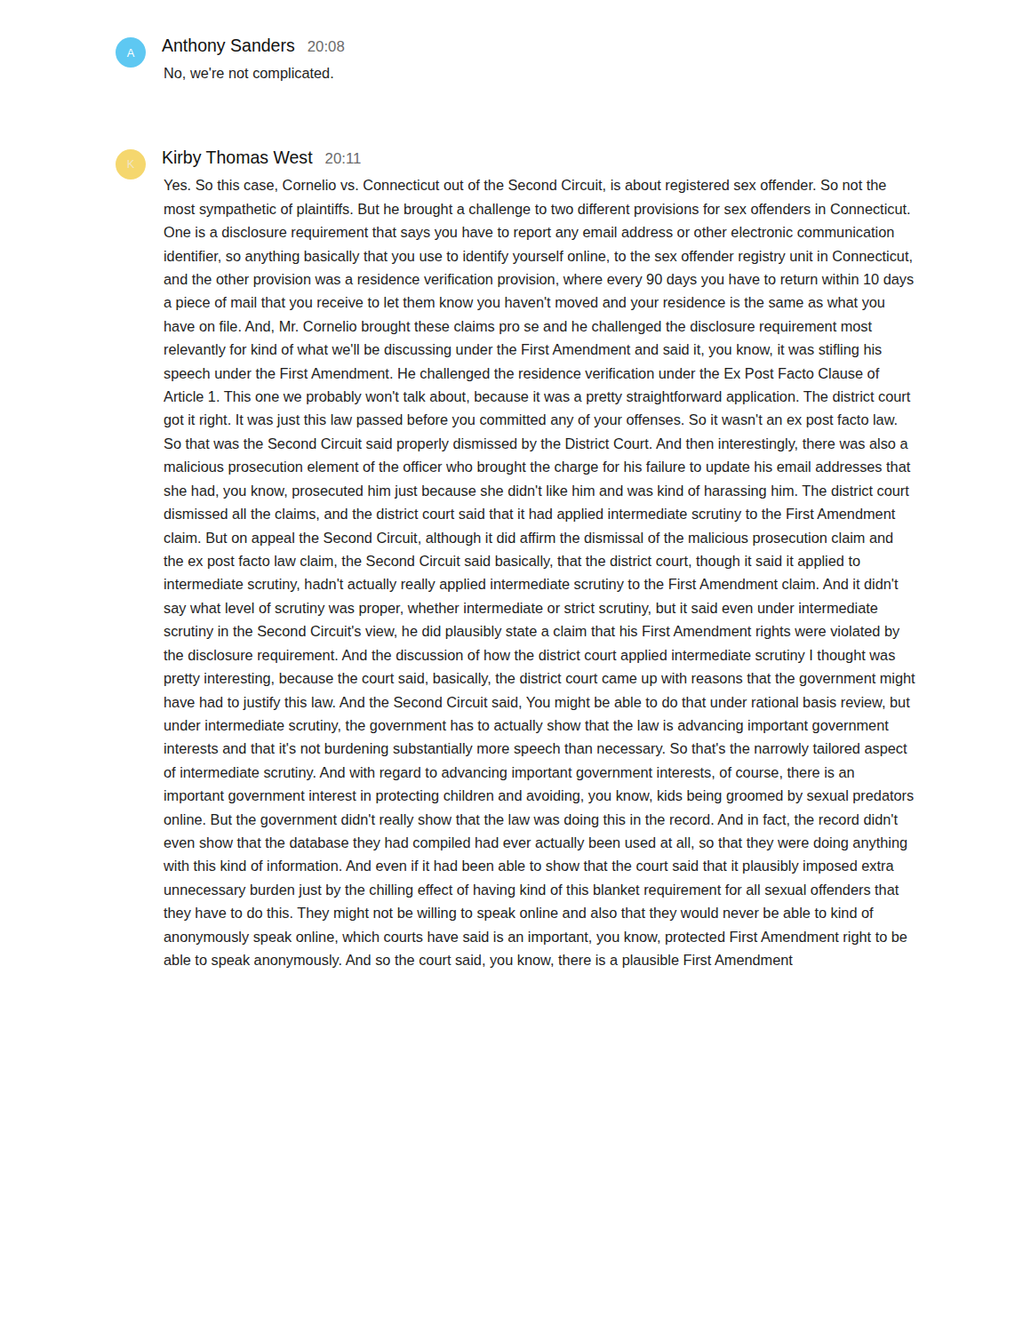A
Anthony Sanders 20:08
No, we're not complicated.
K
Kirby Thomas West 20:11
Yes. So this case, Cornelio vs. Connecticut out of the Second Circuit, is about registered sex offender. So not the most sympathetic of plaintiffs. But he brought a challenge to two different provisions for sex offenders in Connecticut. One is a disclosure requirement that says you have to report any email address or other electronic communication identifier, so anything basically that you use to identify yourself online, to the sex offender registry unit in Connecticut, and the other provision was a residence verification provision, where every 90 days you have to return within 10 days a piece of mail that you receive to let them know you haven't moved and your residence is the same as what you have on file. And, Mr. Cornelio brought these claims pro se and he challenged the disclosure requirement most relevantly for kind of what we'll be discussing under the First Amendment and said it, you know, it was stifling his speech under the First Amendment. He challenged the residence verification under the Ex Post Facto Clause of Article 1. This one we probably won't talk about, because it was a pretty straightforward application. The district court got it right. It was just this law passed before you committed any of your offenses. So it wasn't an ex post facto law. So that was the Second Circuit said properly dismissed by the District Court. And then interestingly, there was also a malicious prosecution element of the officer who brought the charge for his failure to update his email addresses that she had, you know, prosecuted him just because she didn't like him and was kind of harassing him. The district court dismissed all the claims, and the district court said that it had applied intermediate scrutiny to the First Amendment claim. But on appeal the Second Circuit, although it did affirm the dismissal of the malicious prosecution claim and the ex post facto law claim, the Second Circuit said basically, that the district court, though it said it applied to intermediate scrutiny, hadn't actually really applied intermediate scrutiny to the First Amendment claim. And it didn't say what level of scrutiny was proper, whether intermediate or strict scrutiny, but it said even under intermediate scrutiny in the Second Circuit's view, he did plausibly state a claim that his First Amendment rights were violated by the disclosure requirement. And the discussion of how the district court applied intermediate scrutiny I thought was pretty interesting, because the court said, basically, the district court came up with reasons that the government might have had to justify this law. And the Second Circuit said, You might be able to do that under rational basis review, but under intermediate scrutiny, the government has to actually show that the law is advancing important government interests and that it's not burdening substantially more speech than necessary. So that's the narrowly tailored aspect of intermediate scrutiny. And with regard to advancing important government interests, of course, there is an important government interest in protecting children and avoiding, you know, kids being groomed by sexual predators online. But the government didn't really show that the law was doing this in the record. And in fact, the record didn't even show that the database they had compiled had ever actually been used at all, so that they were doing anything with this kind of information. And even if it had been able to show that the court said that it plausibly imposed extra unnecessary burden just by the chilling effect of having kind of this blanket requirement for all sexual offenders that they have to do this. They might not be willing to speak online and also that they would never be able to kind of anonymously speak online, which courts have said is an important, you know, protected First Amendment right to be able to speak anonymously. And so the court said, you know, there is a plausible First Amendment